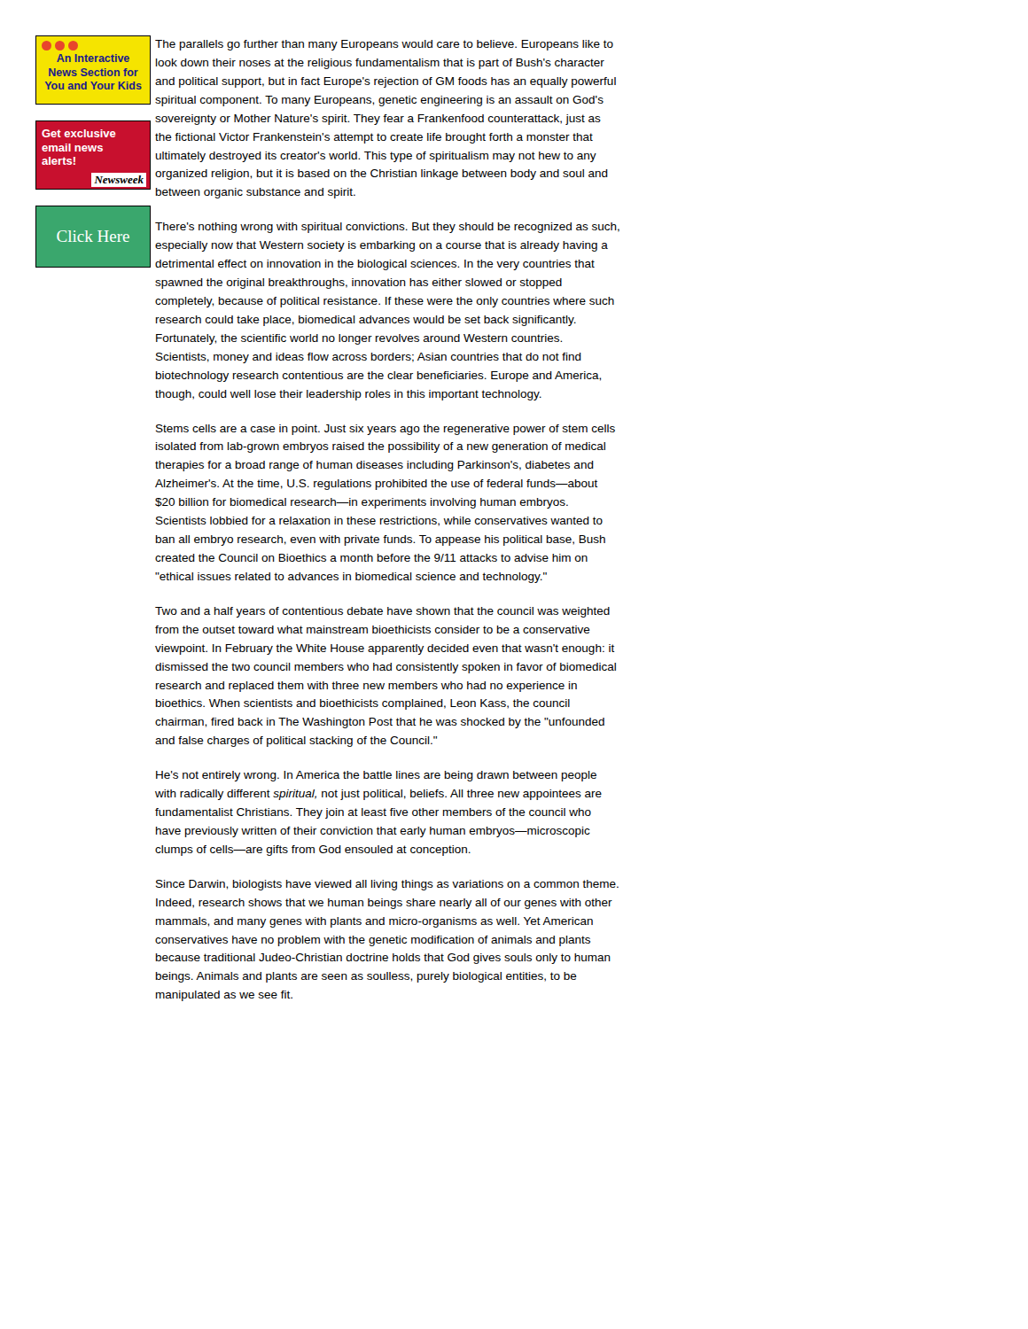An Interactive
News Section for
You and Your Kids
Get exclusive
email news
alerts!
Newsweek
Click Here
The parallels go further than many Europeans would care to believe. Europeans like to look down their noses at the religious fundamentalism that is part of Bush's character and political support, but in fact Europe's rejection of GM foods has an equally powerful spiritual component. To many Europeans, genetic engineering is an assault on God's sovereignty or Mother Nature's spirit. They fear a Frankenfood counterattack, just as the fictional Victor Frankenstein's attempt to create life brought forth a monster that ultimately destroyed its creator's world. This type of spiritualism may not hew to any organized religion, but it is based on the Christian linkage between body and soul and between organic substance and spirit.
There's nothing wrong with spiritual convictions. But they should be recognized as such, especially now that Western society is embarking on a course that is already having a detrimental effect on innovation in the biological sciences. In the very countries that spawned the original breakthroughs, innovation has either slowed or stopped completely, because of political resistance. If these were the only countries where such research could take place, biomedical advances would be set back significantly. Fortunately, the scientific world no longer revolves around Western countries. Scientists, money and ideas flow across borders; Asian countries that do not find biotechnology research contentious are the clear beneficiaries. Europe and America, though, could well lose their leadership roles in this important technology.
Stems cells are a case in point. Just six years ago the regenerative power of stem cells isolated from lab-grown embryos raised the possibility of a new generation of medical therapies for a broad range of human diseases including Parkinson's, diabetes and Alzheimer's. At the time, U.S. regulations prohibited the use of federal funds—about $20 billion for biomedical research—in experiments involving human embryos. Scientists lobbied for a relaxation in these restrictions, while conservatives wanted to ban all embryo research, even with private funds. To appease his political base, Bush created the Council on Bioethics a month before the 9/11 attacks to advise him on "ethical issues related to advances in biomedical science and technology."
Two and a half years of contentious debate have shown that the council was weighted from the outset toward what mainstream bioethicists consider to be a conservative viewpoint. In February the White House apparently decided even that wasn't enough: it dismissed the two council members who had consistently spoken in favor of biomedical research and replaced them with three new members who had no experience in bioethics. When scientists and bioethicists complained, Leon Kass, the council chairman, fired back in The Washington Post that he was shocked by the "unfounded and false charges of political stacking of the Council."
He's not entirely wrong. In America the battle lines are being drawn between people with radically different spiritual, not just political, beliefs. All three new appointees are fundamentalist Christians. They join at least five other members of the council who have previously written of their conviction that early human embryos—microscopic clumps of cells—are gifts from God ensouled at conception.
Since Darwin, biologists have viewed all living things as variations on a common theme. Indeed, research shows that we human beings share nearly all of our genes with other mammals, and many genes with plants and micro-organisms as well. Yet American conservatives have no problem with the genetic modification of animals and plants because traditional Judeo-Christian doctrine holds that God gives souls only to human beings. Animals and plants are seen as soulless, purely biological entities, to be manipulated as we see fit.